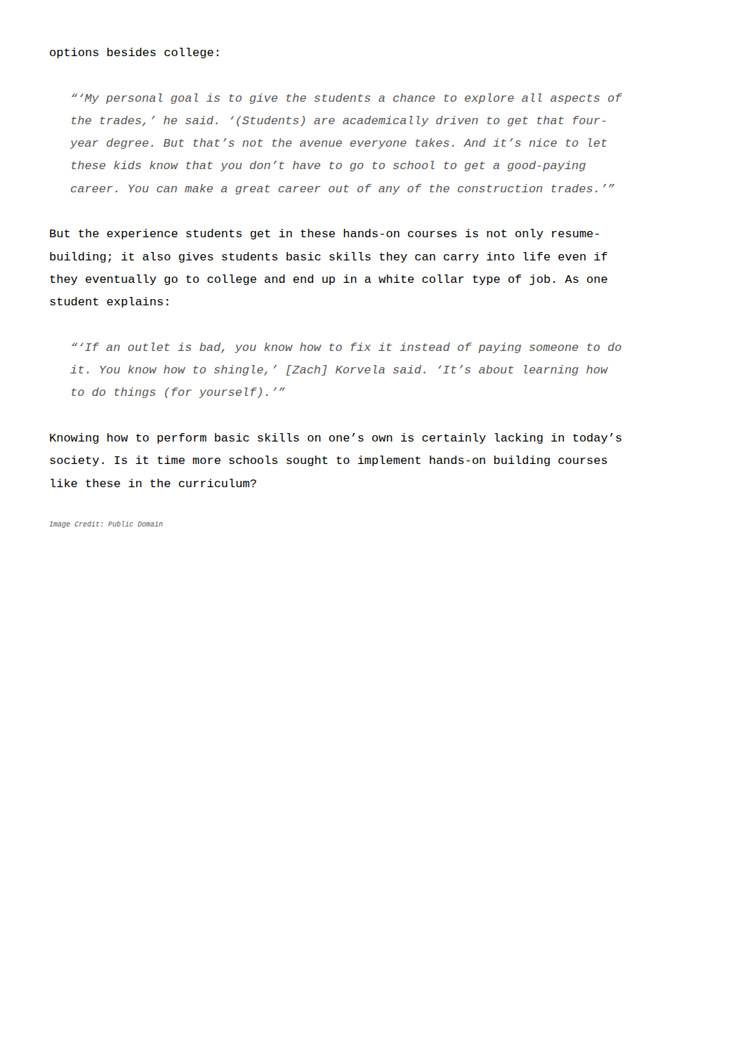options besides college:
“‘My personal goal is to give the students a chance to explore all aspects of the trades,’ he said. ‘(Students) are academically driven to get that four-year degree. But that’s not the avenue everyone takes. And it’s nice to let these kids know that you don’t have to go to school to get a good-paying career. You can make a great career out of any of the construction trades.’”
But the experience students get in these hands-on courses is not only resume-building; it also gives students basic skills they can carry into life even if they eventually go to college and end up in a white collar type of job. As one student explains:
“‘If an outlet is bad, you know how to fix it instead of paying someone to do it. You know how to shingle,’ [Zach] Korvela said. ‘It’s about learning how to do things (for yourself).’”
Knowing how to perform basic skills on one’s own is certainly lacking in today’s society. Is it time more schools sought to implement hands-on building courses like these in the curriculum?
Image Credit: Public Domain